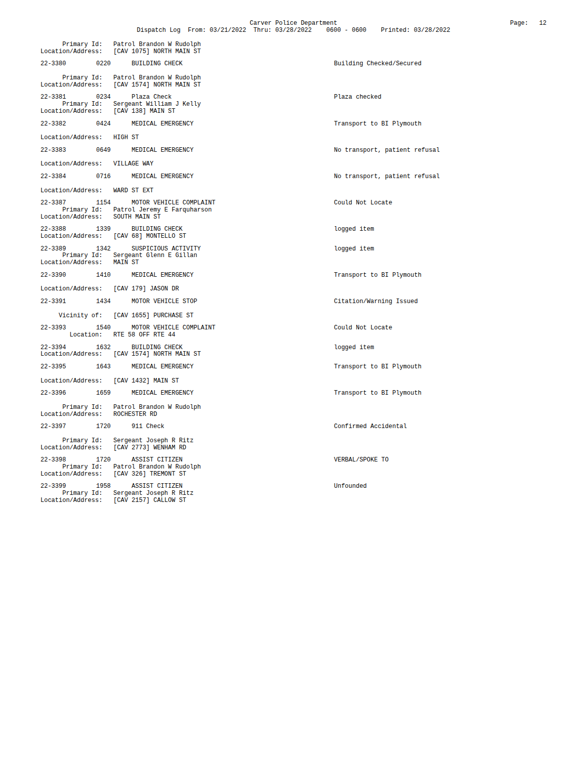Page: 12
Carver Police Department
Dispatch Log From: 03/21/2022 Thru: 03/28/2022 0600 - 0600 Printed: 03/28/2022
Primary Id: Patrol Brandon W Rudolph Location/Address: [CAV 1075] NORTH MAIN ST
| 22-3380 | 0220 | BUILDING CHECK | Building Checked/Secured |
Primary Id: Patrol Brandon W Rudolph Location/Address: [CAV 1574] NORTH MAIN ST
| 22-3381 | 0234 | Plaza Check | Plaza checked |
Primary Id: Sergeant William J Kelly Location/Address: [CAV 138] MAIN ST
| 22-3382 | 0424 | MEDICAL EMERGENCY | Transport to BI Plymouth |
Location/Address: HIGH ST
| 22-3383 | 0649 | MEDICAL EMERGENCY | No transport, patient refusal |
Location/Address: VILLAGE WAY
| 22-3384 | 0716 | MEDICAL EMERGENCY | No transport, patient refusal |
Location/Address: WARD ST EXT
| 22-3387 | 1154 | MOTOR VEHICLE COMPLAINT | Could Not Locate |
Primary Id: Patrol Jeremy E Farquharson Location/Address: SOUTH MAIN ST
| 22-3388 | 1339 | BUILDING CHECK | logged item |
Location/Address: [CAV 68] MONTELLO ST
| 22-3389 | 1342 | SUSPICIOUS ACTIVITY | logged item |
Primary Id: Sergeant Glenn E Gillan Location/Address: MAIN ST
| 22-3390 | 1410 | MEDICAL EMERGENCY | Transport to BI Plymouth |
Location/Address: [CAV 179] JASON DR
| 22-3391 | 1434 | MOTOR VEHICLE STOP | Citation/Warning Issued |
Vicinity of: [CAV 1655] PURCHASE ST
| 22-3393 | 1540 | MOTOR VEHICLE COMPLAINT | Could Not Locate |
Location: RTE 58 OFF RTE 44
| 22-3394 | 1632 | BUILDING CHECK | logged item |
Location/Address: [CAV 1574] NORTH MAIN ST
| 22-3395 | 1643 | MEDICAL EMERGENCY | Transport to BI Plymouth |
Location/Address: [CAV 1432] MAIN ST
| 22-3396 | 1659 | MEDICAL EMERGENCY | Transport to BI Plymouth |
Primary Id: Patrol Brandon W Rudolph Location/Address: ROCHESTER RD
| 22-3397 | 1720 | 911 Check | Confirmed Accidental |
Primary Id: Sergeant Joseph R Ritz Location/Address: [CAV 2773] WENHAM RD
| 22-3398 | 1720 | ASSIST CITIZEN | VERBAL/SPOKE TO |
Primary Id: Patrol Brandon W Rudolph Location/Address: [CAV 326] TREMONT ST
| 22-3399 | 1958 | ASSIST CITIZEN | Unfounded |
Primary Id: Sergeant Joseph R Ritz Location/Address: [CAV 2157] CALLOW ST